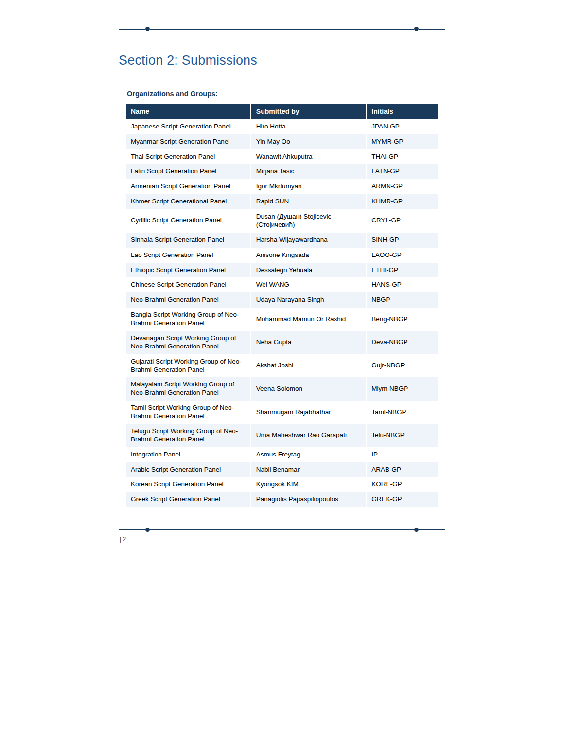Section 2: Submissions
Organizations and Groups:
| Name | Submitted by | Initials |
| --- | --- | --- |
| Japanese Script Generation Panel | Hiro Hotta | JPAN-GP |
| Myanmar Script Generation Panel | Yin May Oo | MYMR-GP |
| Thai Script Generation Panel | Wanawit Ahkuputra | THAI-GP |
| Latin Script Generation Panel | Mirjana Tasic | LATN-GP |
| Armenian Script Generation Panel | Igor Mkrtumyan | ARMN-GP |
| Khmer Script Generational Panel | Rapid SUN | KHMR-GP |
| Cyrillic Script Generation Panel | Dusan (Душан) Stojicevic (Стојичевић) | CRYL-GP |
| Sinhala Script Generation Panel | Harsha Wijayawardhana | SINH-GP |
| Lao Script Generation Panel | Anisone Kingsada | LAOO-GP |
| Ethiopic Script Generation Panel | Dessalegn Yehuala | ETHI-GP |
| Chinese Script Generation Panel | Wei WANG | HANS-GP |
| Neo-Brahmi Generation Panel | Udaya Narayana Singh | NBGP |
| Bangla Script Working Group of Neo-Brahmi Generation Panel | Mohammad Mamun Or Rashid | Beng-NBGP |
| Devanagari Script Working Group of Neo-Brahmi Generation Panel | Neha Gupta | Deva-NBGP |
| Gujarati Script Working Group of Neo-Brahmi Generation Panel | Akshat Joshi | Gujr-NBGP |
| Malayalam Script Working Group of Neo-Brahmi Generation Panel | Veena Solomon | Mlym-NBGP |
| Tamil Script Working Group of Neo-Brahmi Generation Panel | Shanmugam Rajabhathar | Taml-NBGP |
| Telugu Script Working Group of Neo-Brahmi Generation Panel | Uma Maheshwar Rao Garapati | Telu-NBGP |
| Integration Panel | Asmus Freytag | IP |
| Arabic Script Generation Panel | Nabil Benamar | ARAB-GP |
| Korean Script Generation Panel | Kyongsok KIM | KORE-GP |
| Greek Script Generation Panel | Panagiotis Papaspiliopoulos | GREK-GP |
| 2